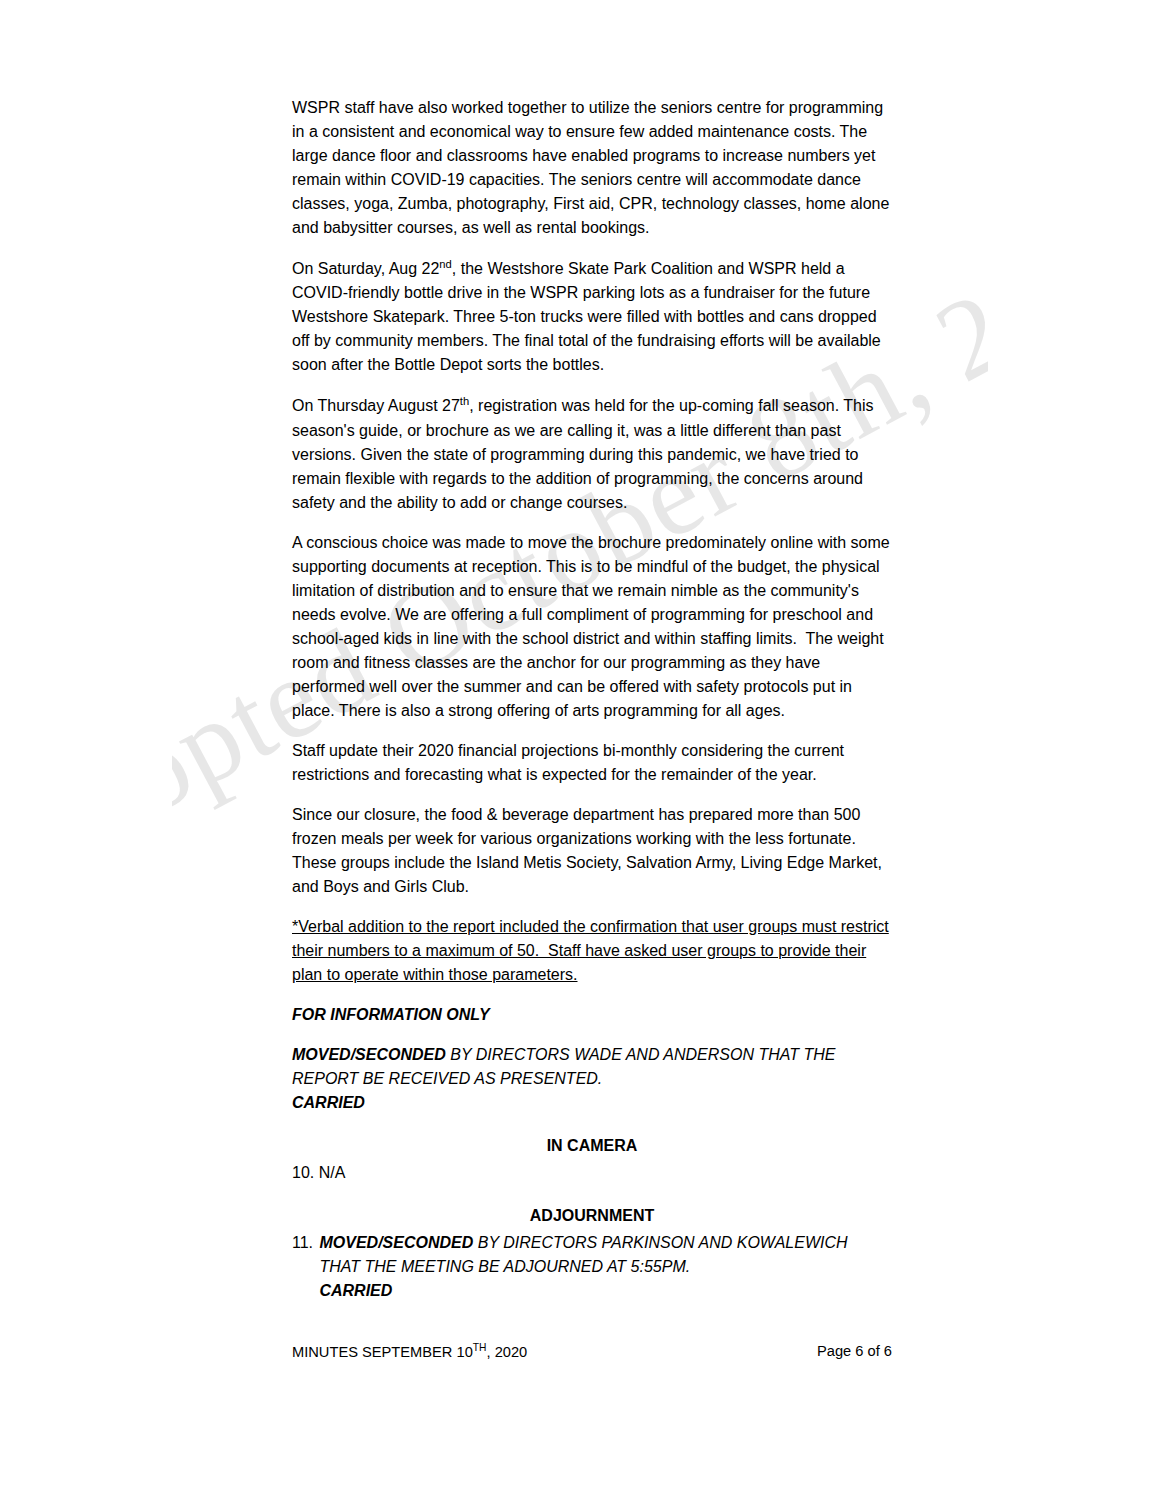Adopted October 8th, 2020
WSPR staff have also worked together to utilize the seniors centre for programming in a consistent and economical way to ensure few added maintenance costs. The large dance floor and classrooms have enabled programs to increase numbers yet remain within COVID-19 capacities. The seniors centre will accommodate dance classes, yoga, Zumba, photography, First aid, CPR, technology classes, home alone and babysitter courses, as well as rental bookings.
On Saturday, Aug 22nd, the Westshore Skate Park Coalition and WSPR held a COVID-friendly bottle drive in the WSPR parking lots as a fundraiser for the future Westshore Skatepark. Three 5-ton trucks were filled with bottles and cans dropped off by community members. The final total of the fundraising efforts will be available soon after the Bottle Depot sorts the bottles.
On Thursday August 27th, registration was held for the up-coming fall season. This season's guide, or brochure as we are calling it, was a little different than past versions. Given the state of programming during this pandemic, we have tried to remain flexible with regards to the addition of programming, the concerns around safety and the ability to add or change courses.
A conscious choice was made to move the brochure predominately online with some supporting documents at reception. This is to be mindful of the budget, the physical limitation of distribution and to ensure that we remain nimble as the community's needs evolve. We are offering a full compliment of programming for preschool and school-aged kids in line with the school district and within staffing limits. The weight room and fitness classes are the anchor for our programming as they have performed well over the summer and can be offered with safety protocols put in place. There is also a strong offering of arts programming for all ages.
Staff update their 2020 financial projections bi-monthly considering the current restrictions and forecasting what is expected for the remainder of the year.
Since our closure, the food & beverage department has prepared more than 500 frozen meals per week for various organizations working with the less fortunate. These groups include the Island Metis Society, Salvation Army, Living Edge Market, and Boys and Girls Club.
*Verbal addition to the report included the confirmation that user groups must restrict their numbers to a maximum of 50. Staff have asked user groups to provide their plan to operate within those parameters.
FOR INFORMATION ONLY
MOVED/SECONDED BY DIRECTORS WADE AND ANDERSON THAT THE REPORT BE RECEIVED AS PRESENTED.
CARRIED
IN CAMERA
10. N/A
ADJOURNMENT
11. MOVED/SECONDED BY DIRECTORS PARKINSON AND KOWALEWICH THAT THE MEETING BE ADJOURNED AT 5:55PM.
CARRIED
MINUTES SEPTEMBER 10TH, 2020 Page 6 of 6